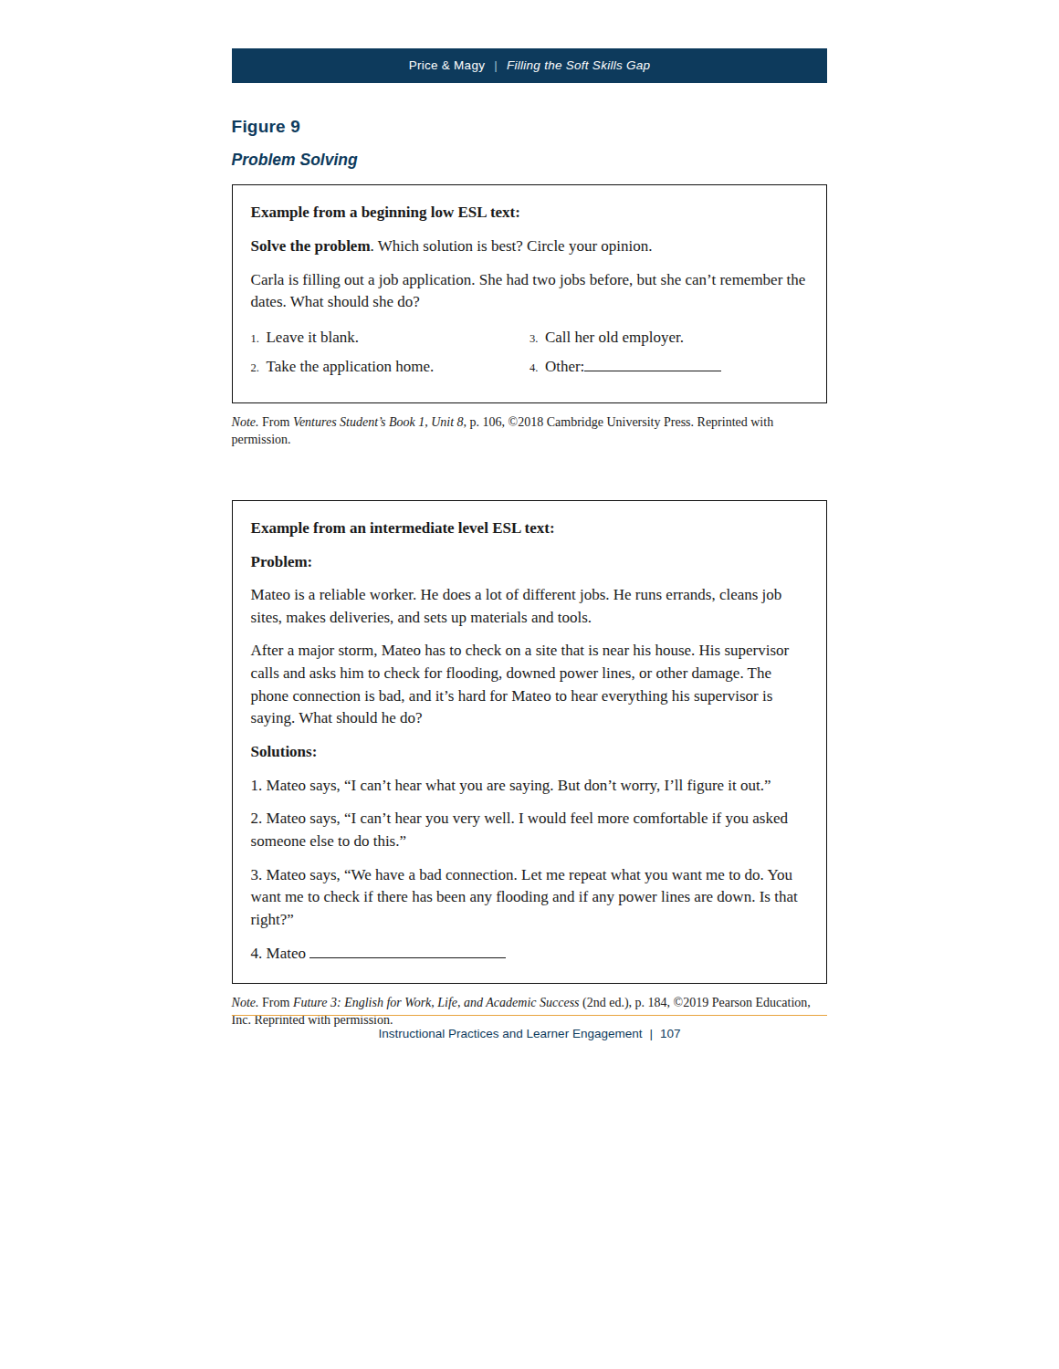Price & Magy|Filling the Soft Skills Gap
Figure 9
Problem Solving
Example from a beginning low ESL text:
Solve the problem. Which solution is best? Circle your opinion.
Carla is filling out a job application. She had two jobs before, but she can’t remember the dates. What should she do?
1. Leave it blank.
3. Call her old employer.
2. Take the application home.
4. Other:
Note. From Ventures Student’s Book 1, Unit 8, p. 106, ©2018 Cambridge University Press. Reprinted with permission.
Example from an intermediate level ESL text:
Problem:
Mateo is a reliable worker. He does a lot of different jobs. He runs errands, cleans job sites, makes deliveries, and sets up materials and tools.
After a major storm, Mateo has to check on a site that is near his house. His supervisor calls and asks him to check for flooding, downed power lines, or other damage. The phone connection is bad, and it’s hard for Mateo to hear everything his supervisor is saying. What should he do?
Solutions:
1. Mateo says, “I can’t hear what you are saying. But don’t worry, I’ll figure it out.”
2. Mateo says, “I can’t hear you very well. I would feel more comfortable if you asked someone else to do this.”
3. Mateo says, “We have a bad connection. Let me repeat what you want me to do. You want me to check if there has been any flooding and if any power lines are down. Is that right?”
4. Mateo
Note. From Future 3: English for Work, Life, and Academic Success (2nd ed.), p. 184, ©2019 Pearson Education, Inc. Reprinted with permission.
Instructional Practices and Learner Engagement|107